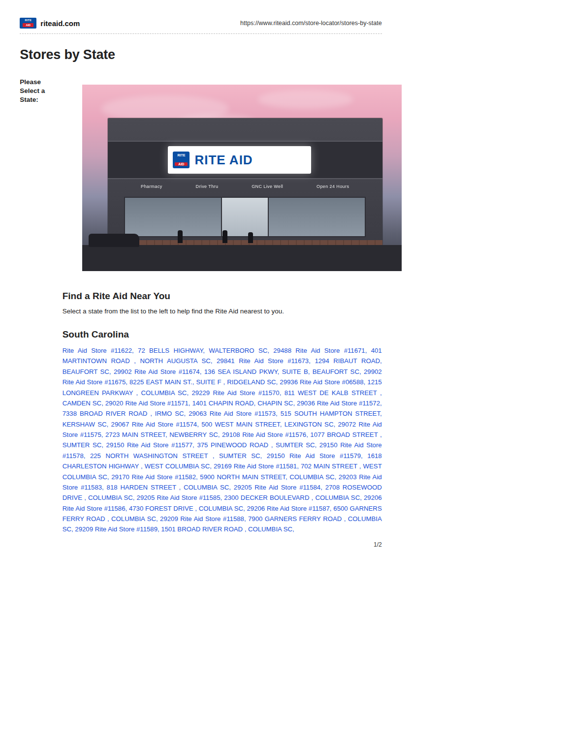riteaid.com
https://www.riteaid.com/store-locator/stores-by-state
Stores by State
Please Select a State:
RITE AID
Pharmacy Drive Thru GNC Live Well Open 24 Hours
Find a Rite Aid Near You
Select a state from the list to the left to help find the Rite Aid nearest to you.
South Carolina
Rite Aid Store #11622, 72 BELLS HIGHWAY, WALTERBORO SC, 29488 Rite Aid Store #11671, 401 MARTINTOWN ROAD , NORTH AUGUSTA SC, 29841 Rite Aid Store #11673, 1294 RIBAUT ROAD, BEAUFORT SC, 29902 Rite Aid Store #11674, 136 SEA ISLAND PKWY, SUITE B, BEAUFORT SC, 29902 Rite Aid Store #11675, 8225 EAST MAIN ST., SUITE F , RIDGELAND SC, 29936 Rite Aid Store #06588, 1215 LONGREEN PARKWAY , COLUMBIA SC, 29229 Rite Aid Store #11570, 811 WEST DE KALB STREET , CAMDEN SC, 29020 Rite Aid Store #11571, 1401 CHAPIN ROAD, CHAPIN SC, 29036 Rite Aid Store #11572, 7338 BROAD RIVER ROAD , IRMO SC, 29063 Rite Aid Store #11573, 515 SOUTH HAMPTON STREET, KERSHAW SC, 29067 Rite Aid Store #11574, 500 WEST MAIN STREET, LEXINGTON SC, 29072 Rite Aid Store #11575, 2723 MAIN STREET, NEWBERRY SC, 29108 Rite Aid Store #11576, 1077 BROAD STREET , SUMTER SC, 29150 Rite Aid Store #11577, 375 PINEWOOD ROAD , SUMTER SC, 29150 Rite Aid Store #11578, 225 NORTH WASHINGTON STREET , SUMTER SC, 29150 Rite Aid Store #11579, 1618 CHARLESTON HIGHWAY , WEST COLUMBIA SC, 29169 Rite Aid Store #11581, 702 MAIN STREET , WEST COLUMBIA SC, 29170 Rite Aid Store #11582, 5900 NORTH MAIN STREET, COLUMBIA SC, 29203 Rite Aid Store #11583, 818 HARDEN STREET , COLUMBIA SC, 29205 Rite Aid Store #11584, 2708 ROSEWOOD DRIVE , COLUMBIA SC, 29205 Rite Aid Store #11585, 2300 DECKER BOULEVARD , COLUMBIA SC, 29206 Rite Aid Store #11586, 4730 FOREST DRIVE , COLUMBIA SC, 29206 Rite Aid Store #11587, 6500 GARNERS FERRY ROAD , COLUMBIA SC, 29209 Rite Aid Store #11588, 7900 GARNERS FERRY ROAD , COLUMBIA SC, 29209 Rite Aid Store #11589, 1501 BROAD RIVER ROAD , COLUMBIA SC,
1/2